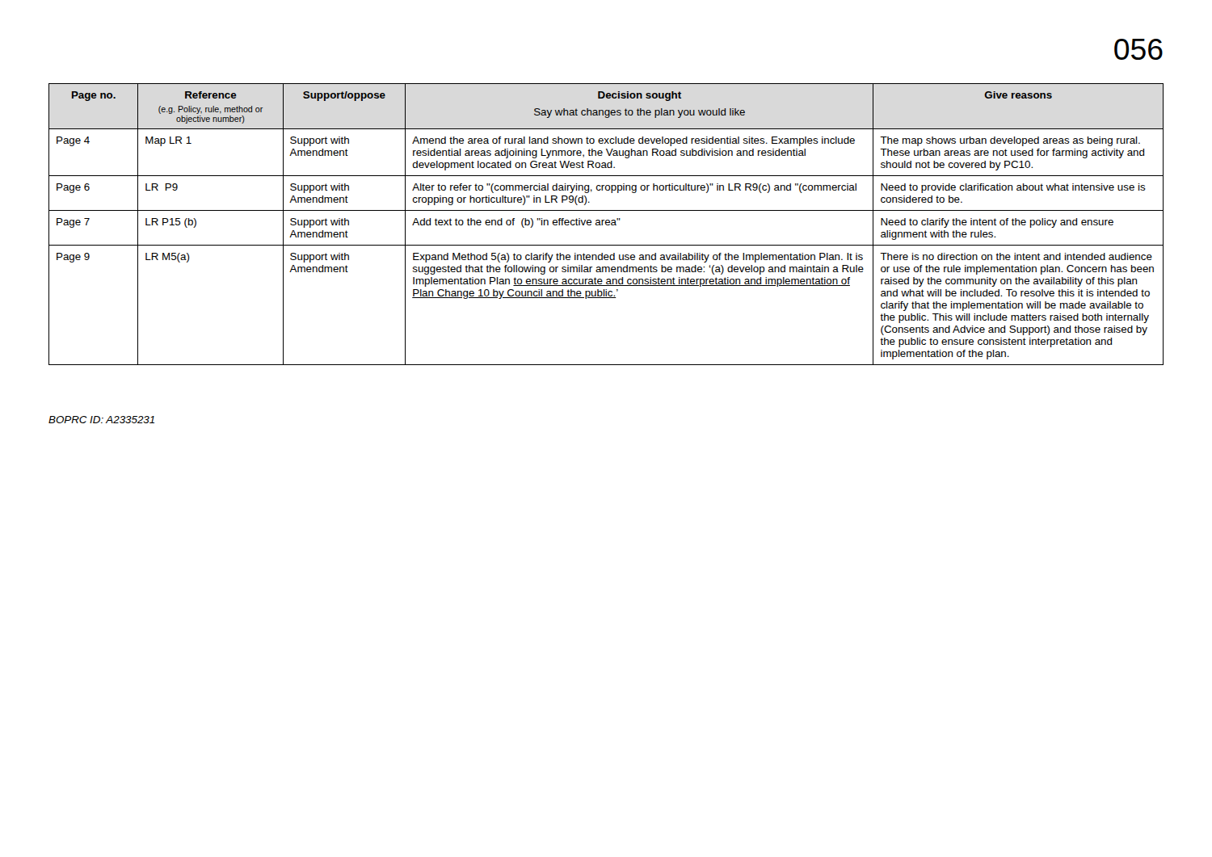056
| Page no. | Reference (e.g. Policy, rule, method or objective number) | Support/oppose | Decision sought Say what changes to the plan you would like | Give reasons |
| --- | --- | --- | --- | --- |
| Page 4 | Map LR 1 | Support with Amendment | Amend the area of rural land shown to exclude developed residential sites. Examples include residential areas adjoining Lynmore, the Vaughan Road subdivision and residential development located on Great West Road. | The map shows urban developed areas as being rural. These urban areas are not used for farming activity and should not be covered by PC10. |
| Page 6 | LR P9 | Support with Amendment | Alter to refer to "(commercial dairying, cropping or horticulture)" in LR R9(c) and "(commercial cropping or horticulture)" in LR P9(d). | Need to provide clarification about what intensive use is considered to be. |
| Page 7 | LR P15 (b) | Support with Amendment | Add text to the end of (b) "in effective area" | Need to clarify the intent of the policy and ensure alignment with the rules. |
| Page 9 | LR M5(a) | Support with Amendment | Expand Method 5(a) to clarify the intended use and availability of the Implementation Plan. It is suggested that the following or similar amendments be made: ‘(a) develop and maintain a Rule Implementation Plan to ensure accurate and consistent interpretation and implementation of Plan Change 10 by Council and the public. ’ | There is no direction on the intent and intended audience or use of the rule implementation plan. Concern has been raised by the community on the availability of this plan and what will be included. To resolve this it is intended to clarify that the implementation will be made available to the public. This will include matters raised both internally (Consents and Advice and Support) and those raised by the public to ensure consistent interpretation and implementation of the plan. |
BOPRC ID: A2335231